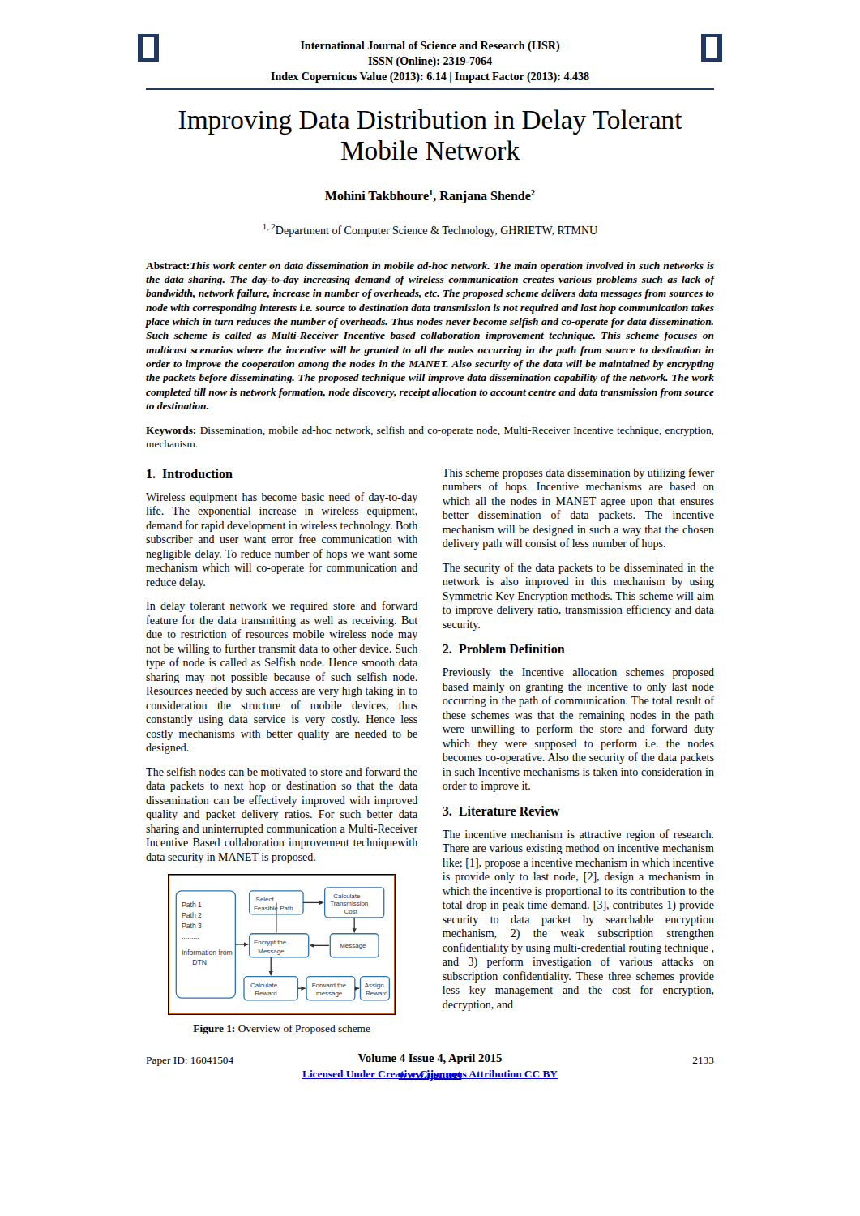International Journal of Science and Research (IJSR) ISSN (Online): 2319-7064 Index Copernicus Value (2013): 6.14 | Impact Factor (2013): 4.438
Improving Data Distribution in Delay Tolerant
Mobile Network
Mohini Takbhoure1, Ranjana Shende2
1, 2Department of Computer Science & Technology, GHRIETW, RTMNU
Abstract: This work center on data dissemination in mobile ad-hoc network. The main operation involved in such networks is the data sharing. The day-to-day increasing demand of wireless communication creates various problems such as lack of bandwidth, network failure, increase in number of overheads, etc. The proposed scheme delivers data messages from sources to node with corresponding interests i.e. source to destination data transmission is not required and last hop communication takes place which in turn reduces the number of overheads. Thus nodes never become selfish and co-operate for data dissemination. Such scheme is called as Multi-Receiver Incentive based collaboration improvement technique. This scheme focuses on multicast scenarios where the incentive will be granted to all the nodes occurring in the path from source to destination in order to improve the cooperation among the nodes in the MANET. Also security of the data will be maintained by encrypting the packets before disseminating. The proposed technique will improve data dissemination capability of the network. The work completed till now is network formation, node discovery, receipt allocation to account centre and data transmission from source to destination.
Keywords: Dissemination, mobile ad-hoc network, selfish and co-operate node, Multi-Receiver Incentive technique, encryption, mechanism.
1. Introduction
Wireless equipment has become basic need of day-to-day life. The exponential increase in wireless equipment, demand for rapid development in wireless technology. Both subscriber and user want error free communication with negligible delay. To reduce number of hops we want some mechanism which will co-operate for communication and reduce delay.
In delay tolerant network we required store and forward feature for the data transmitting as well as receiving. But due to restriction of resources mobile wireless node may not be willing to further transmit data to other device. Such type of node is called as Selfish node. Hence smooth data sharing may not possible because of such selfish node. Resources needed by such access are very high taking in to consideration the structure of mobile devices, thus constantly using data service is very costly. Hence less costly mechanisms with better quality are needed to be designed.
The selfish nodes can be motivated to store and forward the data packets to next hop or destination so that the data dissemination can be effectively improved with improved quality and packet delivery ratios. For such better data sharing and uninterrupted communication a Multi-Receiver Incentive Based collaboration improvement techniquewith data security in MANET is proposed.
Figure 1: Overview of Proposed scheme
This scheme proposes data dissemination by utilizing fewer numbers of hops. Incentive mechanisms are based on which all the nodes in MANET agree upon that ensures better dissemination of data packets. The incentive mechanism will be designed in such a way that the chosen delivery path will consist of less number of hops.
The security of the data packets to be disseminated in the network is also improved in this mechanism by using Symmetric Key Encryption methods. This scheme will aim to improve delivery ratio, transmission efficiency and data security.
2. Problem Definition
Previously the Incentive allocation schemes proposed based mainly on granting the incentive to only last node occurring in the path of communication. The total result of these schemes was that the remaining nodes in the path were unwilling to perform the store and forward duty which they were supposed to perform i.e. the nodes becomes co-operative. Also the security of the data packets in such Incentive mechanisms is taken into consideration in order to improve it.
3. Literature Review
The incentive mechanism is attractive region of research. There are various existing method on incentive mechanism like; [1], propose a incentive mechanism in which incentive is provide only to last node, [2], design a mechanism in which the incentive is proportional to its contribution to the total drop in peak time demand. [3], contributes 1) provide security to data packet by searchable encryption mechanism, 2) the weak subscription strengthen confidentiality by using multi-credential routing technique , and 3) perform investigation of various attacks on subscription confidentiality. These three schemes provide less key management and the cost for encryption, decryption, and
Volume 4 Issue 4, April 2015
www.ijsr.net
Paper ID: 16041504 2133
Licensed Under Creative Commons Attribution CC BY